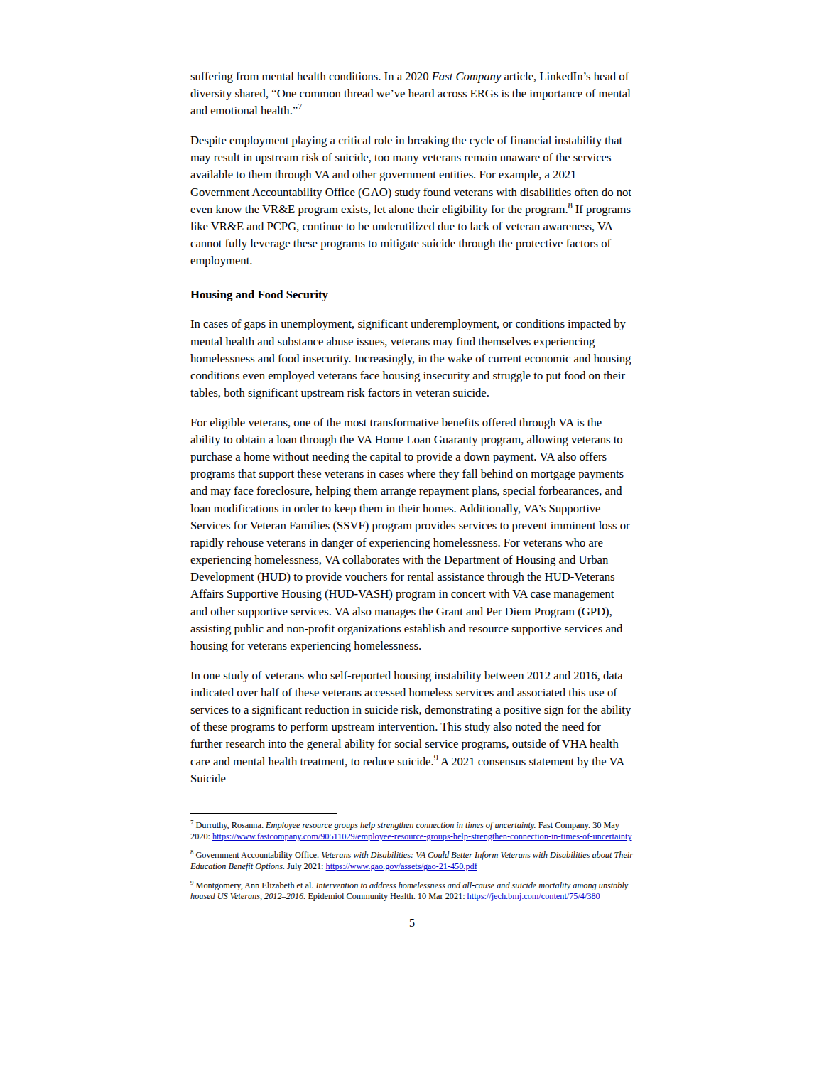suffering from mental health conditions. In a 2020 Fast Company article, LinkedIn’s head of diversity shared, “One common thread we’ve heard across ERGs is the importance of mental and emotional health.”7
Despite employment playing a critical role in breaking the cycle of financial instability that may result in upstream risk of suicide, too many veterans remain unaware of the services available to them through VA and other government entities. For example, a 2021 Government Accountability Office (GAO) study found veterans with disabilities often do not even know the VR&E program exists, let alone their eligibility for the program.8 If programs like VR&E and PCPG, continue to be underutilized due to lack of veteran awareness, VA cannot fully leverage these programs to mitigate suicide through the protective factors of employment.
Housing and Food Security
In cases of gaps in unemployment, significant underemployment, or conditions impacted by mental health and substance abuse issues, veterans may find themselves experiencing homelessness and food insecurity. Increasingly, in the wake of current economic and housing conditions even employed veterans face housing insecurity and struggle to put food on their tables, both significant upstream risk factors in veteran suicide.
For eligible veterans, one of the most transformative benefits offered through VA is the ability to obtain a loan through the VA Home Loan Guaranty program, allowing veterans to purchase a home without needing the capital to provide a down payment. VA also offers programs that support these veterans in cases where they fall behind on mortgage payments and may face foreclosure, helping them arrange repayment plans, special forbearances, and loan modifications in order to keep them in their homes. Additionally, VA’s Supportive Services for Veteran Families (SSVF) program provides services to prevent imminent loss or rapidly rehouse veterans in danger of experiencing homelessness. For veterans who are experiencing homelessness, VA collaborates with the Department of Housing and Urban Development (HUD) to provide vouchers for rental assistance through the HUD-Veterans Affairs Supportive Housing (HUD-VASH) program in concert with VA case management and other supportive services. VA also manages the Grant and Per Diem Program (GPD), assisting public and non-profit organizations establish and resource supportive services and housing for veterans experiencing homelessness.
In one study of veterans who self-reported housing instability between 2012 and 2016, data indicated over half of these veterans accessed homeless services and associated this use of services to a significant reduction in suicide risk, demonstrating a positive sign for the ability of these programs to perform upstream intervention. This study also noted the need for further research into the general ability for social service programs, outside of VHA health care and mental health treatment, to reduce suicide.9 A 2021 consensus statement by the VA Suicide
7 Durruthy, Rosanna. Employee resource groups help strengthen connection in times of uncertainty. Fast Company. 30 May 2020: https://www.fastcompany.com/90511029/employee-resource-groups-help-strengthen-connection-in-times-of-uncertainty
8 Government Accountability Office. Veterans with Disabilities: VA Could Better Inform Veterans with Disabilities about Their Education Benefit Options. July 2021: https://www.gao.gov/assets/gao-21-450.pdf
9 Montgomery, Ann Elizabeth et al. Intervention to address homelessness and all-cause and suicide mortality among unstably housed US Veterans, 2012–2016. Epidemiol Community Health. 10 Mar 2021: https://jech.bmj.com/content/75/4/380
5